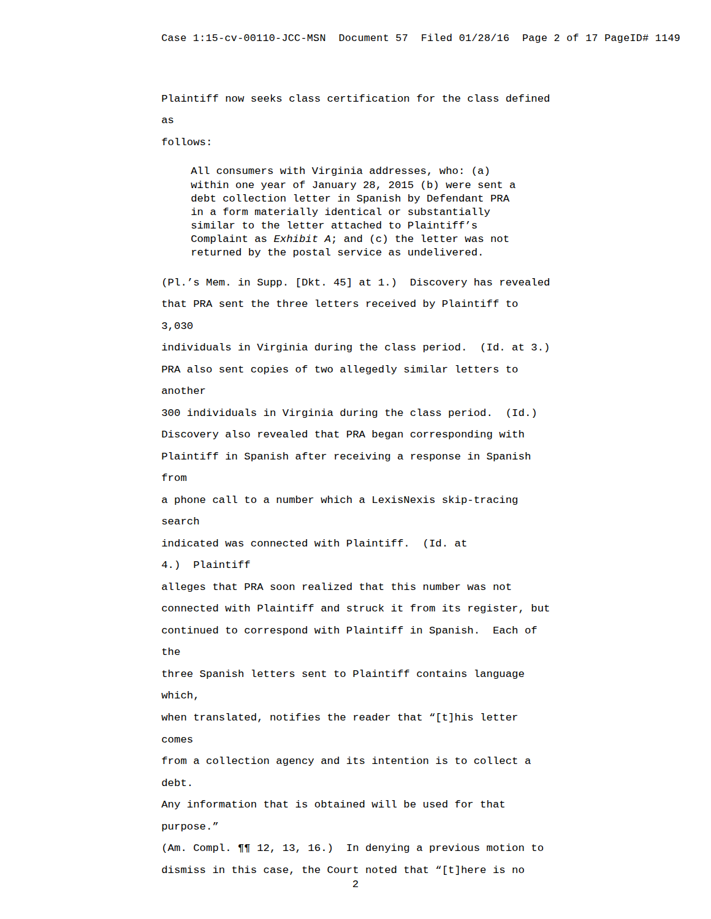Case 1:15-cv-00110-JCC-MSN Document 57 Filed 01/28/16 Page 2 of 17 PageID# 1149
Plaintiff now seeks class certification for the class defined as
follows:
All consumers with Virginia addresses, who: (a) within one year of January 28, 2015 (b) were sent a debt collection letter in Spanish by Defendant PRA in a form materially identical or substantially similar to the letter attached to Plaintiff’s Complaint as Exhibit A; and (c) the letter was not returned by the postal service as undelivered.
(Pl.’s Mem. in Supp. [Dkt. 45] at 1.) Discovery has revealed
that PRA sent the three letters received by Plaintiff to 3,030
individuals in Virginia during the class period. (Id. at 3.)
PRA also sent copies of two allegedly similar letters to another
300 individuals in Virginia during the class period. (Id.)
Discovery also revealed that PRA began corresponding with
Plaintiff in Spanish after receiving a response in Spanish from
a phone call to a number which a LexisNexis skip-tracing search
indicated was connected with Plaintiff. (Id. at 4.) Plaintiff
alleges that PRA soon realized that this number was not
connected with Plaintiff and struck it from its register, but
continued to correspond with Plaintiff in Spanish. Each of the
three Spanish letters sent to Plaintiff contains language which,
when translated, notifies the reader that “[t]his letter comes
from a collection agency and its intention is to collect a debt.
Any information that is obtained will be used for that purpose.”
(Am. Compl. ¶¶ 12, 13, 16.) In denying a previous motion to
dismiss in this case, the Court noted that “[t]here is no
2